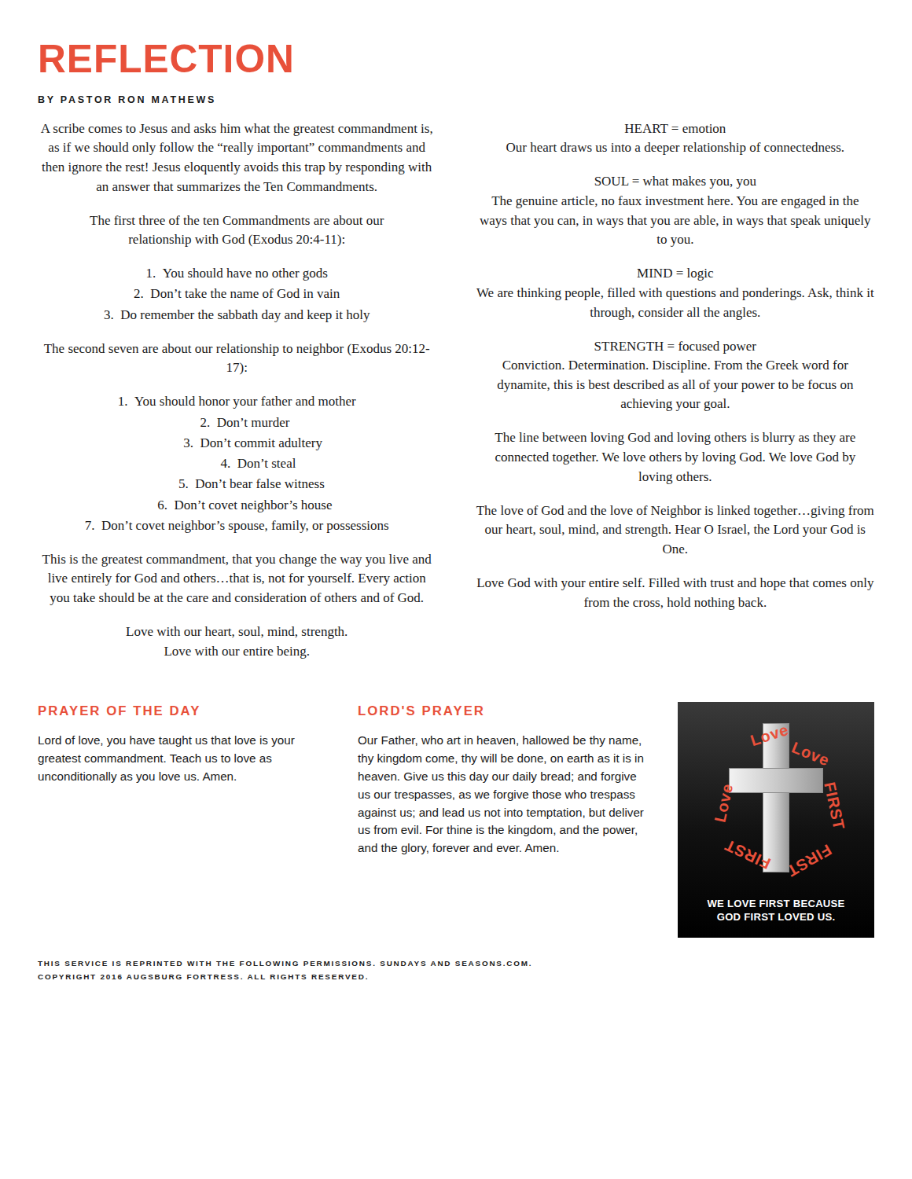Reflection
by Pastor Ron Mathews
A scribe comes to Jesus and asks him what the greatest commandment is, as if we should only follow the “really important” commandments and then ignore the rest! Jesus eloquently avoids this trap by responding with an answer that summarizes the Ten Commandments.
The first three of the ten Commandments are about our
relationship with God (Exodus 20:4-11):
You should have no other gods
Don’t take the name of God in vain
Do remember the sabbath day and keep it holy
The second seven are about our relationship to neighbor (Exodus 20:12-17):
You should honor your father and mother
Don’t murder
Don’t commit adultery
Don’t steal
Don’t bear false witness
Don’t covet neighbor’s house
Don’t covet neighbor’s spouse, family, or possessions
This is the greatest commandment, that you change the way you live and live entirely for God and others…that is, not for yourself. Every action you take should be at the care and consideration of others and of God.
Love with our heart, soul, mind, strength.
Love with our entire being.
HEART = emotion
Our heart draws us into a deeper relationship of connectedness.
SOUL = what makes you, you
The genuine article, no faux investment here. You are engaged in the ways that you can, in ways that you are able, in ways that speak uniquely to you.
MIND = logic
We are thinking people, filled with questions and ponderings. Ask, think it through, consider all the angles.
STRENGTH = focused power
Conviction. Determination. Discipline. From the Greek word for dynamite, this is best described as all of your power to be focus on achieving your goal.
The line between loving God and loving others is blurry as they are connected together. We love others by loving God. We love God by loving others.
The love of God and the love of Neighbor is linked together…giving from our heart, soul, mind, and strength. Hear O Israel, the Lord your God is One.
Love God with your entire self. Filled with trust and hope that comes only from the cross, hold nothing back.
Prayer of the Day
Lord of love, you have taught us that love is your greatest commandment. Teach us to love as unconditionally as you love us. Amen.
Lord's Prayer
Our Father, who art in heaven, hallowed be thy name, thy kingdom come, thy will be done, on earth as it is in heaven. Give us this day our daily bread; and forgive us our trespasses, as we forgive those who trespass against us; and lead us not into temptation, but deliver us from evil. For thine is the kingdom, and the power, and the glory, forever and ever. Amen.
Love Love FIRST FIRST FIRST Love
WE LOVE FIRST BECAUSE
GOD FIRST LOVED US.
This service is reprinted with the following permissions. Sundays and Seasons.com. Copyright 2016 Augsburg Fortress. All rights reserved.